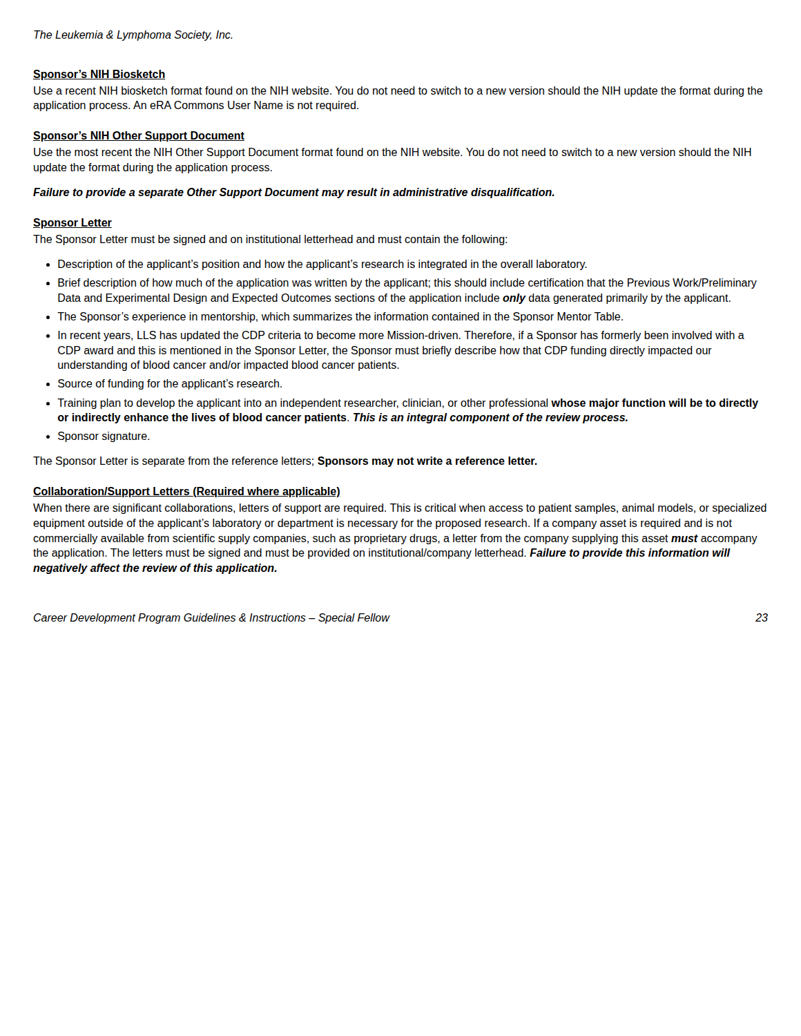The Leukemia & Lymphoma Society, Inc.
Sponsor’s NIH Biosketch
Use a recent NIH biosketch format found on the NIH website. You do not need to switch to a new version should the NIH update the format during the application process. An eRA Commons User Name is not required.
Sponsor’s NIH Other Support Document
Use the most recent the NIH Other Support Document format found on the NIH website. You do not need to switch to a new version should the NIH update the format during the application process.
Failure to provide a separate Other Support Document may result in administrative disqualification.
Sponsor Letter
The Sponsor Letter must be signed and on institutional letterhead and must contain the following:
Description of the applicant’s position and how the applicant’s research is integrated in the overall laboratory.
Brief description of how much of the application was written by the applicant; this should include certification that the Previous Work/Preliminary Data and Experimental Design and Expected Outcomes sections of the application include only data generated primarily by the applicant.
The Sponsor’s experience in mentorship, which summarizes the information contained in the Sponsor Mentor Table.
In recent years, LLS has updated the CDP criteria to become more Mission-driven. Therefore, if a Sponsor has formerly been involved with a CDP award and this is mentioned in the Sponsor Letter, the Sponsor must briefly describe how that CDP funding directly impacted our understanding of blood cancer and/or impacted blood cancer patients.
Source of funding for the applicant’s research.
Training plan to develop the applicant into an independent researcher, clinician, or other professional whose major function will be to directly or indirectly enhance the lives of blood cancer patients. This is an integral component of the review process.
Sponsor signature.
The Sponsor Letter is separate from the reference letters; Sponsors may not write a reference letter.
Collaboration/Support Letters (Required where applicable)
When there are significant collaborations, letters of support are required. This is critical when access to patient samples, animal models, or specialized equipment outside of the applicant’s laboratory or department is necessary for the proposed research. If a company asset is required and is not commercially available from scientific supply companies, such as proprietary drugs, a letter from the company supplying this asset must accompany the application. The letters must be signed and must be provided on institutional/company letterhead. Failure to provide this information will negatively affect the review of this application.
Career Development Program Guidelines & Instructions – Special Fellow 23